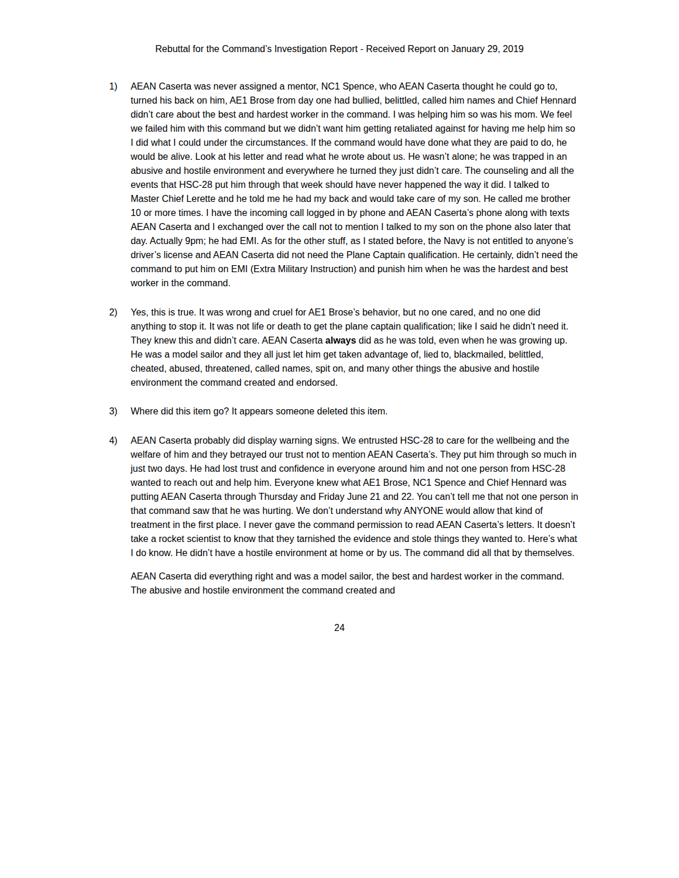Rebuttal for the Command’s Investigation Report - Received Report on January 29, 2019
AEAN Caserta was never assigned a mentor, NC1 Spence, who AEAN Caserta thought he could go to, turned his back on him, AE1 Brose from day one had bullied, belittled, called him names and Chief Hennard didn’t care about the best and hardest worker in the command. I was helping him so was his mom. We feel we failed him with this command but we didn’t want him getting retaliated against for having me help him so I did what I could under the circumstances. If the command would have done what they are paid to do, he would be alive. Look at his letter and read what he wrote about us. He wasn’t alone; he was trapped in an abusive and hostile environment and everywhere he turned they just didn’t care. The counseling and all the events that HSC-28 put him through that week should have never happened the way it did. I talked to Master Chief Lerette and he told me he had my back and would take care of my son. He called me brother 10 or more times. I have the incoming call logged in by phone and AEAN Caserta’s phone along with texts AEAN Caserta and I exchanged over the call not to mention I talked to my son on the phone also later that day. Actually 9pm; he had EMI. As for the other stuff, as I stated before, the Navy is not entitled to anyone’s driver’s license and AEAN Caserta did not need the Plane Captain qualification. He certainly, didn’t need the command to put him on EMI (Extra Military Instruction) and punish him when he was the hardest and best worker in the command.
Yes, this is true. It was wrong and cruel for AE1 Brose’s behavior, but no one cared, and no one did anything to stop it. It was not life or death to get the plane captain qualification; like I said he didn’t need it. They knew this and didn’t care. AEAN Caserta always did as he was told, even when he was growing up. He was a model sailor and they all just let him get taken advantage of, lied to, blackmailed, belittled, cheated, abused, threatened, called names, spit on, and many other things the abusive and hostile environment the command created and endorsed.
Where did this item go? It appears someone deleted this item.
AEAN Caserta probably did display warning signs. We entrusted HSC-28 to care for the wellbeing and the welfare of him and they betrayed our trust not to mention AEAN Caserta’s. They put him through so much in just two days. He had lost trust and confidence in everyone around him and not one person from HSC-28 wanted to reach out and help him. Everyone knew what AE1 Brose, NC1 Spence and Chief Hennard was putting AEAN Caserta through Thursday and Friday June 21 and 22. You can’t tell me that not one person in that command saw that he was hurting. We don’t understand why ANYONE would allow that kind of treatment in the first place. I never gave the command permission to read AEAN Caserta’s letters. It doesn’t take a rocket scientist to know that they tarnished the evidence and stole things they wanted to. Here’s what I do know. He didn’t have a hostile environment at home or by us. The command did all that by themselves.
AEAN Caserta did everything right and was a model sailor, the best and hardest worker in the command. The abusive and hostile environment the command created and
24